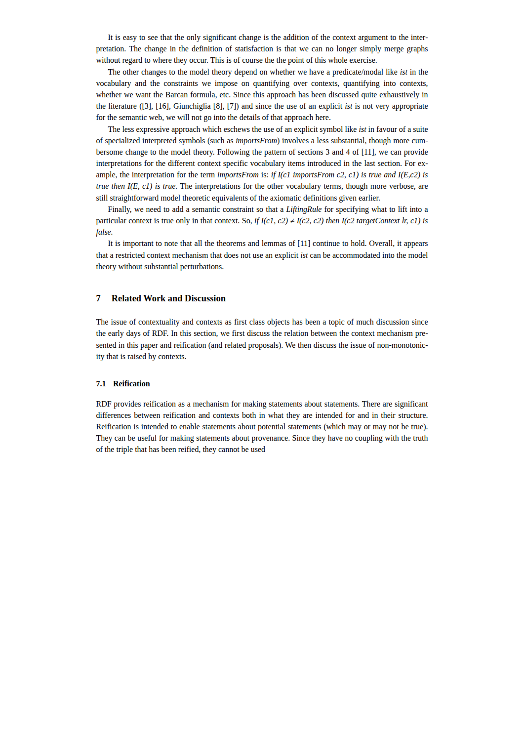It is easy to see that the only significant change is the addition of the context argument to the interpretation. The change in the definition of statisfaction is that we can no longer simply merge graphs without regard to where they occur. This is of course the the point of this whole exercise.
The other changes to the model theory depend on whether we have a predicate/modal like ist in the vocabulary and the constraints we impose on quantifying over contexts, quantifying into contexts, whether we want the Barcan formula, etc. Since this approach has been discussed quite exhaustively in the literature ([3], [16], Giunchiglia [8], [7]) and since the use of an explicit ist is not very appropriate for the semantic web, we will not go into the details of that approach here.
The less expressive approach which eschews the use of an explicit symbol like ist in favour of a suite of specialized interpreted symbols (such as importsFrom) involves a less substantial, though more cumbersome change to the model theory. Following the pattern of sections 3 and 4 of [11], we can provide interpretations for the different context specific vocabulary items introduced in the last section. For example, the interpretation for the term importsFrom is: if I(c1 importsFrom c2, c1) is true and I(E,c2) is true then I(E, c1) is true. The interpretations for the other vocabulary terms, though more verbose, are still straightforward model theoretic equivalents of the axiomatic definitions given earlier.
Finally, we need to add a semantic constraint so that a LiftingRule for specifying what to lift into a particular context is true only in that context. So, if I(c1, c2) ≠ I(c2, c2) then I(c2 targetContext lr, c1) is false.
It is important to note that all the theorems and lemmas of [11] continue to hold. Overall, it appears that a restricted context mechanism that does not use an explicit ist can be accommodated into the model theory without substantial perturbations.
7 Related Work and Discussion
The issue of contextuality and contexts as first class objects has been a topic of much discussion since the early days of RDF. In this section, we first discuss the relation between the context mechanism presented in this paper and reification (and related proposals). We then discuss the issue of non-monotonicity that is raised by contexts.
7.1 Reification
RDF provides reification as a mechanism for making statements about statements. There are significant differences between reification and contexts both in what they are intended for and in their structure. Reification is intended to enable statements about potential statements (which may or may not be true). They can be useful for making statements about provenance. Since they have no coupling with the truth of the triple that has been reified, they cannot be used